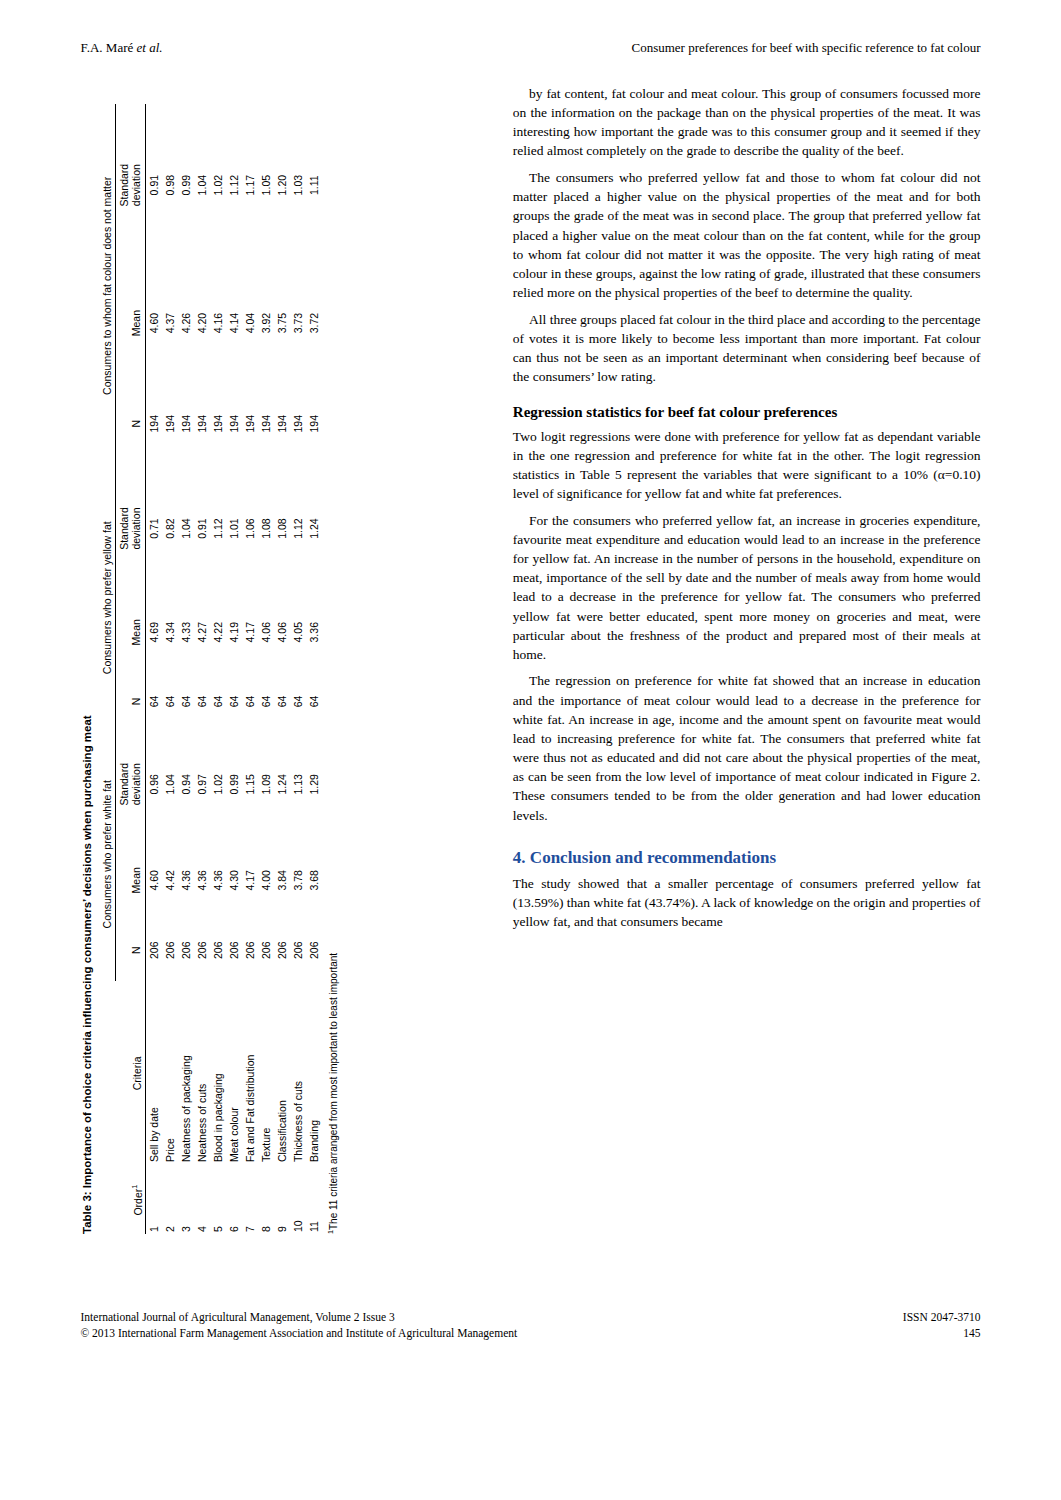F.A. Maré et al.
Consumer preferences for beef with specific reference to fat colour
Table 3: Importance of choice criteria influencing consumers’ decisions when purchasing meat
| Order 1 | Criteria | Consumers who prefer white fat | Consumers who prefer yellow fat | Consumers to whom fat colour does not matter |
| --- | --- | --- | --- | --- |
| N | Mean | Standard deviation | N | Mean | Standard deviation | N | Mean | Standard deviation |
| 1 | Sell by date | 206 | 4.60 | 0.96 | 64 | 4.69 | 0.71 | 194 | 4.60 | 0.91 |
| 2 | Price | 206 | 4.42 | 1.04 | 64 | 4.34 | 0.82 | 194 | 4.37 | 0.98 |
| 3 | Neatness of packaging | 206 | 4.36 | 0.94 | 64 | 4.33 | 1.04 | 194 | 4.26 | 0.99 |
| 4 | Neatness of cuts | 206 | 4.36 | 0.97 | 64 | 4.27 | 0.91 | 194 | 4.20 | 1.04 |
| 5 | Blood in packaging | 206 | 4.36 | 1.02 | 64 | 4.22 | 1.12 | 194 | 4.16 | 1.02 |
| 6 | Meat colour | 206 | 4.30 | 0.99 | 64 | 4.19 | 1.01 | 194 | 4.14 | 1.12 |
| 7 | Fat and Fat distribution | 206 | 4.17 | 1.15 | 64 | 4.17 | 1.06 | 194 | 4.04 | 1.17 |
| 8 | Texture | 206 | 4.00 | 1.09 | 64 | 4.06 | 1.08 | 194 | 3.92 | 1.05 |
| 9 | Classification | 206 | 3.84 | 1.24 | 64 | 4.06 | 1.08 | 194 | 3.75 | 1.20 |
| 10 | Thickness of cuts | 206 | 3.78 | 1.13 | 64 | 4.05 | 1.12 | 194 | 3.73 | 1.03 |
| 11 | Branding | 206 | 3.68 | 1.29 | 64 | 3.36 | 1.24 | 194 | 3.72 | 1.11 |
1The 11 criteria arranged from most important to least important
by fat content, fat colour and meat colour. This group of consumers focussed more on the information on the package than on the physical properties of the meat. It was interesting how important the grade was to this consumer group and it seemed if they relied almost completely on the grade to describe the quality of the beef.
The consumers who preferred yellow fat and those to whom fat colour did not matter placed a higher value on the physical properties of the meat and for both groups the grade of the meat was in second place. The group that preferred yellow fat placed a higher value on the meat colour than on the fat content, while for the group to whom fat colour did not matter it was the opposite. The very high rating of meat colour in these groups, against the low rating of grade, illustrated that these consumers relied more on the physical properties of the beef to determine the quality.
All three groups placed fat colour in the third place and according to the percentage of votes it is more likely to become less important than more important. Fat colour can thus not be seen as an important determinant when considering beef because of the consumers’ low rating.
Regression statistics for beef fat colour preferences
Two logit regressions were done with preference for yellow fat as dependant variable in the one regression and preference for white fat in the other. The logit regression statistics in Table 5 represent the variables that were significant to a 10% (α=0.10) level of significance for yellow fat and white fat preferences.
For the consumers who preferred yellow fat, an increase in groceries expenditure, favourite meat expenditure and education would lead to an increase in the preference for yellow fat. An increase in the number of persons in the household, expenditure on meat, importance of the sell by date and the number of meals away from home would lead to a decrease in the preference for yellow fat. The consumers who preferred yellow fat were better educated, spent more money on groceries and meat, were particular about the freshness of the product and prepared most of their meals at home.
The regression on preference for white fat showed that an increase in education and the importance of meat colour would lead to a decrease in the preference for white fat. An increase in age, income and the amount spent on favourite meat would lead to increasing preference for white fat. The consumers that preferred white fat were thus not as educated and did not care about the physical properties of the meat, as can be seen from the low level of importance of meat colour indicated in Figure 2. These consumers tended to be from the older generation and had lower education levels.
4. Conclusion and recommendations
The study showed that a smaller percentage of consumers preferred yellow fat (13.59%) than white fat (43.74%). A lack of knowledge on the origin and properties of yellow fat, and that consumers became
International Journal of Agricultural Management, Volume 2 Issue 3
© 2013 International Farm Management Association and Institute of Agricultural Management
ISSN 2047-3710
145